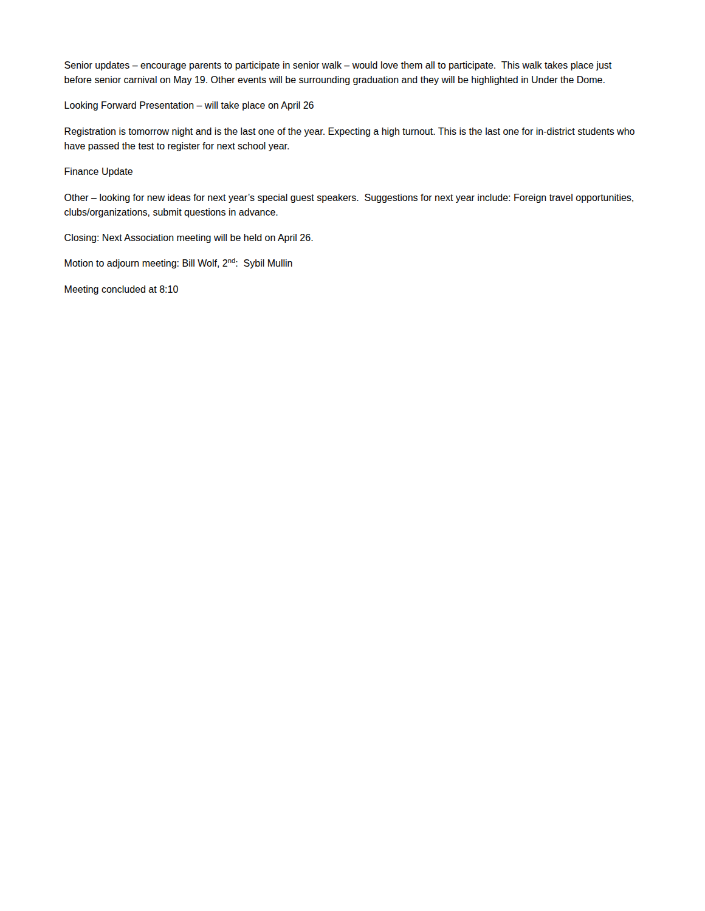Senior updates – encourage parents to participate in senior walk – would love them all to participate. This walk takes place just before senior carnival on May 19. Other events will be surrounding graduation and they will be highlighted in Under the Dome.
Looking Forward Presentation – will take place on April 26
Registration is tomorrow night and is the last one of the year. Expecting a high turnout. This is the last one for in-district students who have passed the test to register for next school year.
Finance Update
Other – looking for new ideas for next year’s special guest speakers. Suggestions for next year include: Foreign travel opportunities, clubs/organizations, submit questions in advance.
Closing: Next Association meeting will be held on April 26.
Motion to adjourn meeting: Bill Wolf, 2nd: Sybil Mullin
Meeting concluded at 8:10